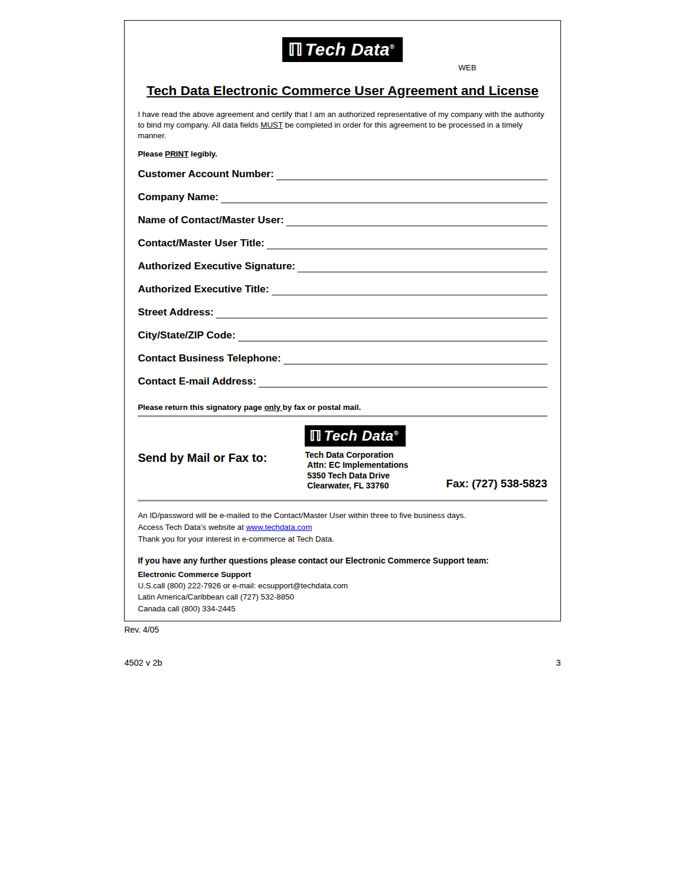ℿTech Data®
WEB
Tech Data Electronic Commerce User Agreement and License
I have read the above agreement and certify that I am an authorized representative of my company with the authority to bind my company. All data fields MUST be completed in order for this agreement to be processed in a timely manner.
Please PRINT legibly.
Customer Account Number:
Company Name:
Name of Contact/Master User:
Contact/Master User Title:
Authorized Executive Signature:
Authorized Executive Title:
Street Address:
City/State/ZIP Code:
Contact Business Telephone:
Contact E-mail Address:
Please return this signatory page only by fax or postal mail.
Send by Mail or Fax to:
ℿTech Data®
Tech Data Corporation
Attn: EC Implementations
5350 Tech Data Drive
Clearwater, FL 33760
Fax: (727) 538-5823
An ID/password will be e-mailed to the Contact/Master User within three to five business days.
Access Tech Data’s website at www.techdata.com
Thank you for your interest in e-commerce at Tech Data.
If you have any further questions please contact our Electronic Commerce Support team:
Electronic Commerce Support
U.S.call (800) 222-7926 or e-mail: ecsupport@techdata.com
Latin America/Caribbean call (727) 532-8850
Canada call (800) 334-2445
Rev. 4/05
4502 v 2b 3